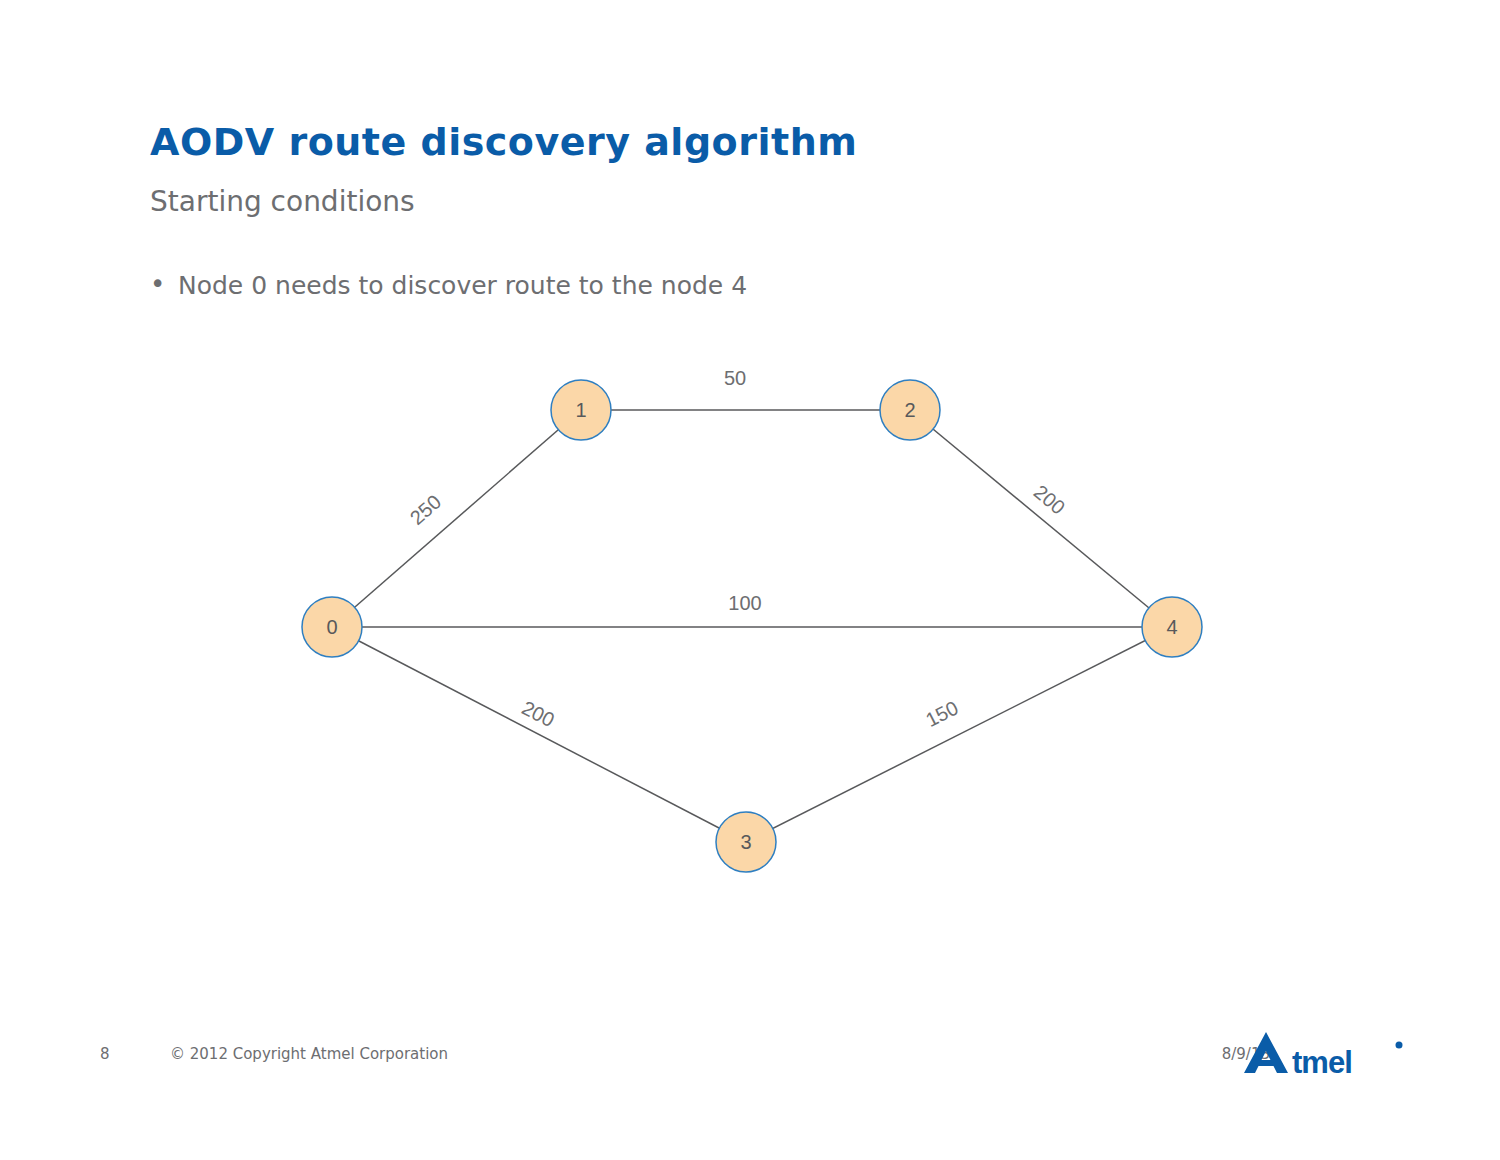AODV route discovery algorithm
Starting conditions
Node 0 needs to discover route to the node 4
50 250 200 100 200 150 1 2 0 4 3
8
© 2012 Copyright Atmel Corporation
8/9/13
tmel